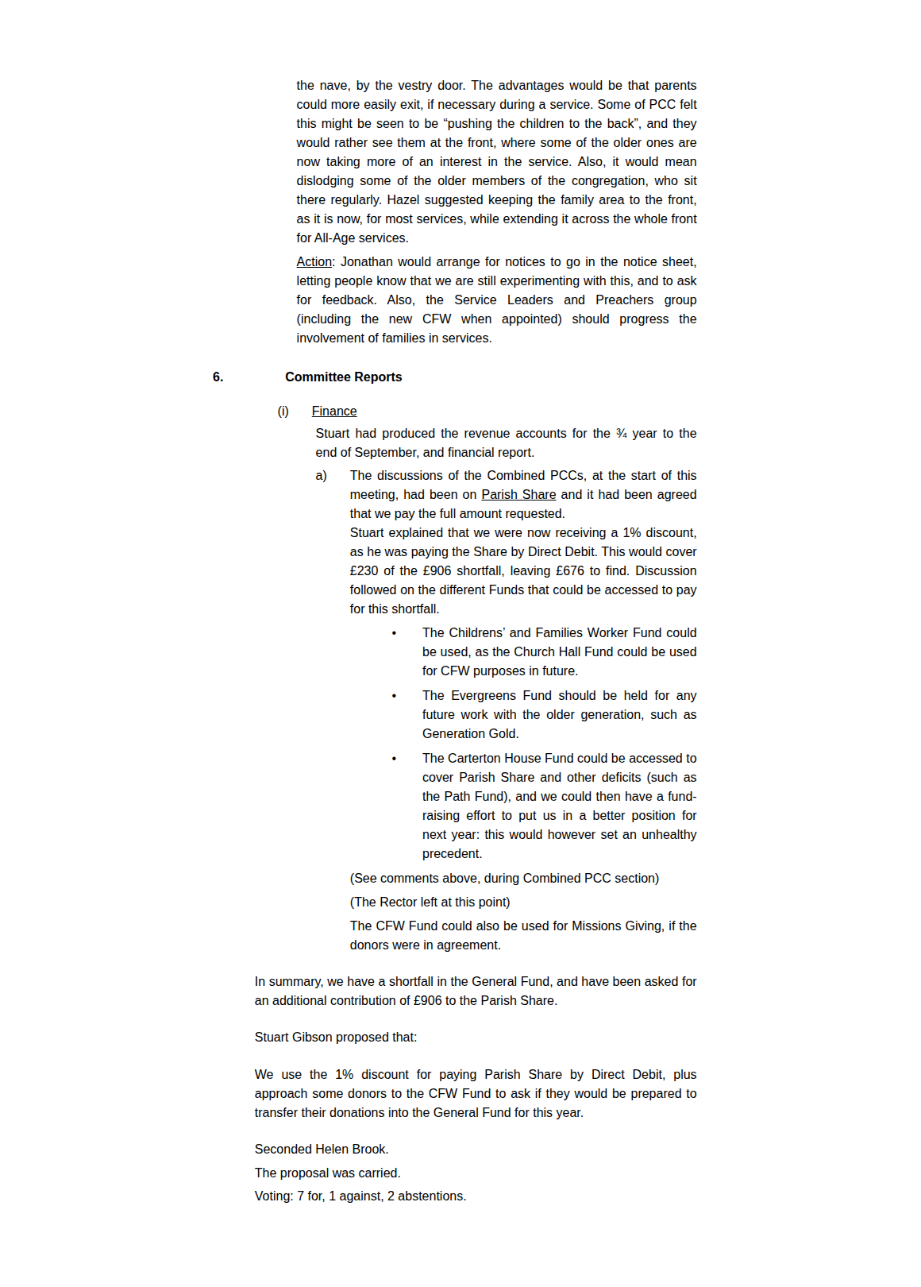the nave, by the vestry door. The advantages would be that parents could more easily exit, if necessary during a service. Some of PCC felt this might be seen to be “pushing the children to the back”, and they would rather see them at the front, where some of the older ones are now taking more of an interest in the service. Also, it would mean dislodging some of the older members of the congregation, who sit there regularly. Hazel suggested keeping the family area to the front, as it is now, for most services, while extending it across the whole front for All-Age services.
Action: Jonathan would arrange for notices to go in the notice sheet, letting people know that we are still experimenting with this, and to ask for feedback. Also, the Service Leaders and Preachers group (including the new CFW when appointed) should progress the involvement of families in services.
6. Committee Reports
(i) Finance
Stuart had produced the revenue accounts for the ¾ year to the end of September, and financial report.
a) The discussions of the Combined PCCs, at the start of this meeting, had been on Parish Share and it had been agreed that we pay the full amount requested.
Stuart explained that we were now receiving a 1% discount, as he was paying the Share by Direct Debit. This would cover £230 of the £906 shortfall, leaving £676 to find. Discussion followed on the different Funds that could be accessed to pay for this shortfall.
•The Childrens’ and Families Worker Fund could be used, as the Church Hall Fund could be used for CFW purposes in future.
•The Evergreens Fund should be held for any future work with the older generation, such as Generation Gold.
•The Carterton House Fund could be accessed to cover Parish Share and other deficits (such as the Path Fund), and we could then have a fund-raising effort to put us in a better position for next year: this would however set an unhealthy precedent.
(See comments above, during Combined PCC section)
(The Rector left at this point)
The CFW Fund could also be used for Missions Giving, if the donors were in agreement.
In summary, we have a shortfall in the General Fund, and have been asked for an additional contribution of £906 to the Parish Share.
Stuart Gibson proposed that:
We use the 1% discount for paying Parish Share by Direct Debit, plus approach some donors to the CFW Fund to ask if they would be prepared to transfer their donations into the General Fund for this year.
Seconded Helen Brook.
The proposal was carried.
Voting: 7 for, 1 against, 2 abstentions.